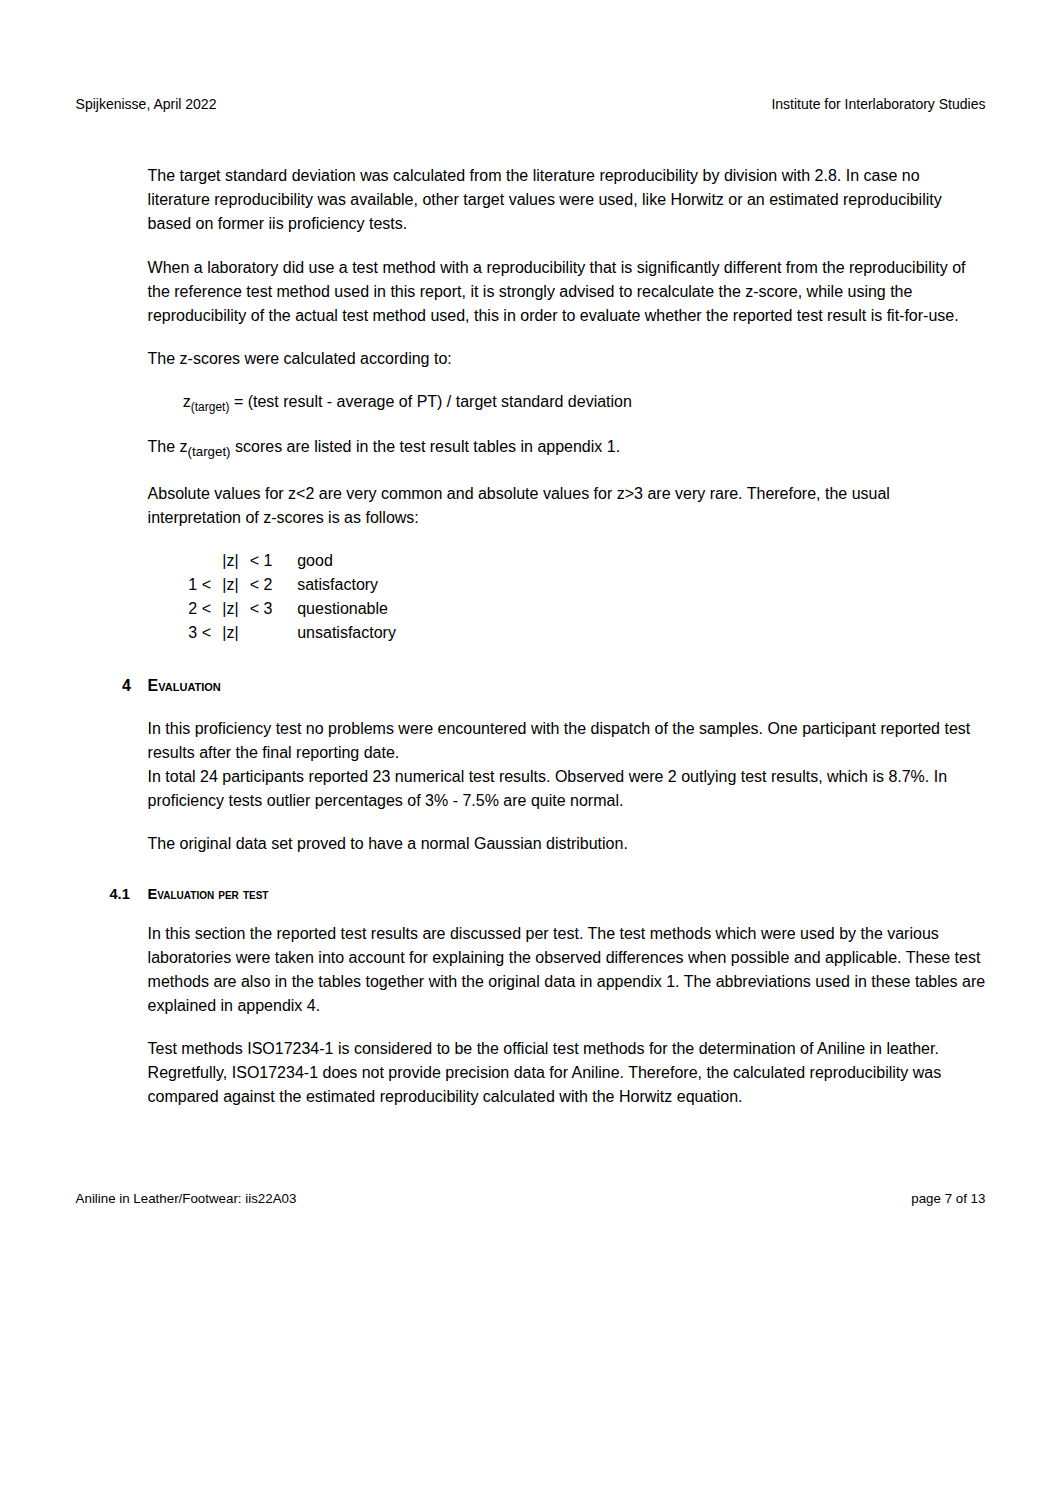Spijkenisse, April 2022 Institute for Interlaboratory Studies
The target standard deviation was calculated from the literature reproducibility by division with 2.8. In case no literature reproducibility was available, other target values were used, like Horwitz or an estimated reproducibility based on former iis proficiency tests.
When a laboratory did use a test method with a reproducibility that is significantly different from the reproducibility of the reference test method used in this report, it is strongly advised to recalculate the z-score, while using the reproducibility of the actual test method used, this in order to evaluate whether the reported test result is fit-for-use.
The z-scores were calculated according to:
z(target) = (test result - average of PT) / target standard deviation
The z(target) scores are listed in the test result tables in appendix 1.
Absolute values for z<2 are very common and absolute values for z>3 are very rare. Therefore, the usual interpretation of z-scores is as follows:
| | /z/ | < 1 | good |
| 1 < | /z/ | < 2 | satisfactory |
| 2 < | /z/ | < 3 | questionable |
| 3 < | /z/ | | unsatisfactory |
4 Evaluation
In this proficiency test no problems were encountered with the dispatch of the samples. One participant reported test results after the final reporting date.
In total 24 participants reported 23 numerical test results. Observed were 2 outlying test results, which is 8.7%. In proficiency tests outlier percentages of 3% - 7.5% are quite normal.
The original data set proved to have a normal Gaussian distribution.
4.1 Evaluation per test
In this section the reported test results are discussed per test. The test methods which were used by the various laboratories were taken into account for explaining the observed differences when possible and applicable. These test methods are also in the tables together with the original data in appendix 1. The abbreviations used in these tables are explained in appendix 4.
Test methods ISO17234-1 is considered to be the official test methods for the determination of Aniline in leather. Regretfully, ISO17234-1 does not provide precision data for Aniline. Therefore, the calculated reproducibility was compared against the estimated reproducibility calculated with the Horwitz equation.
Aniline in Leather/Footwear: iis22A03 page 7 of 13